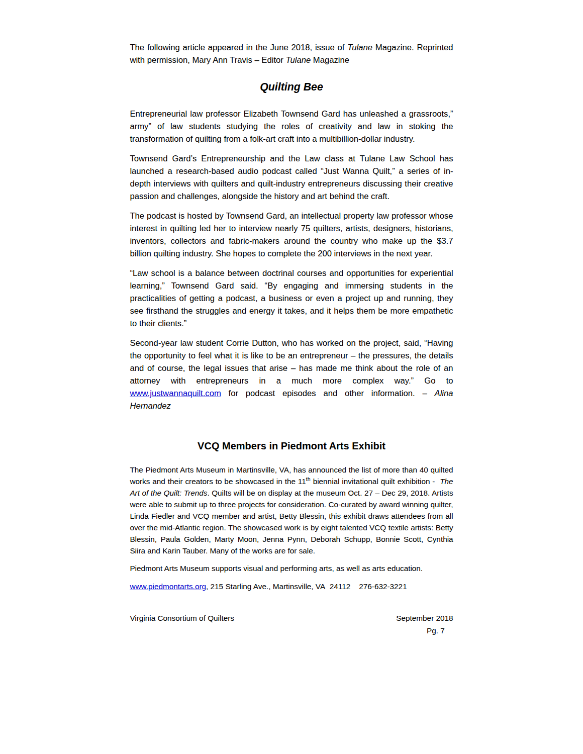The following article appeared in the June 2018, issue of Tulane Magazine. Reprinted with permission, Mary Ann Travis – Editor Tulane Magazine
Quilting Bee
Entrepreneurial law professor Elizabeth Townsend Gard has unleashed a grassroots,” army” of law students studying the roles of creativity and law in stoking the transformation of quilting from a folk-art craft into a multibillion-dollar industry.
Townsend Gard’s Entrepreneurship and the Law class at Tulane Law School has launched a research-based audio podcast called “Just Wanna Quilt,” a series of in-depth interviews with quilters and quilt-industry entrepreneurs discussing their creative passion and challenges, alongside the history and art behind the craft.
The podcast is hosted by Townsend Gard, an intellectual property law professor whose interest in quilting led her to interview nearly 75 quilters, artists, designers, historians, inventors, collectors and fabric-makers around the country who make up the $3.7 billion quilting industry. She hopes to complete the 200 interviews in the next year.
“Law school is a balance between doctrinal courses and opportunities for experiential learning,” Townsend Gard said. “By engaging and immersing students in the practicalities of getting a podcast, a business or even a project up and running, they see firsthand the struggles and energy it takes, and it helps them be more empathetic to their clients.”
Second-year law student Corrie Dutton, who has worked on the project, said, “Having the opportunity to feel what it is like to be an entrepreneur – the pressures, the details and of course, the legal issues that arise – has made me think about the role of an attorney with entrepreneurs in a much more complex way.” Go to www.justwannaquilt.com for podcast episodes and other information. – Alina Hernandez
VCQ Members in Piedmont Arts Exhibit
The Piedmont Arts Museum in Martinsville, VA, has announced the list of more than 40 quilted works and their creators to be showcased in the 11th biennial invitational quilt exhibition - The Art of the Quilt: Trends. Quilts will be on display at the museum Oct. 27 – Dec 29, 2018. Artists were able to submit up to three projects for consideration. Co-curated by award winning quilter, Linda Fiedler and VCQ member and artist, Betty Blessin, this exhibit draws attendees from all over the mid-Atlantic region. The showcased work is by eight talented VCQ textile artists: Betty Blessin, Paula Golden, Marty Moon, Jenna Pynn, Deborah Schupp, Bonnie Scott, Cynthia Siira and Karin Tauber. Many of the works are for sale.
Piedmont Arts Museum supports visual and performing arts, as well as arts education.
www.piedmontarts.org, 215 Starling Ave., Martinsville, VA 24112 276-632-3221
Virginia Consortium of Quilters
September 2018 Pg. 7